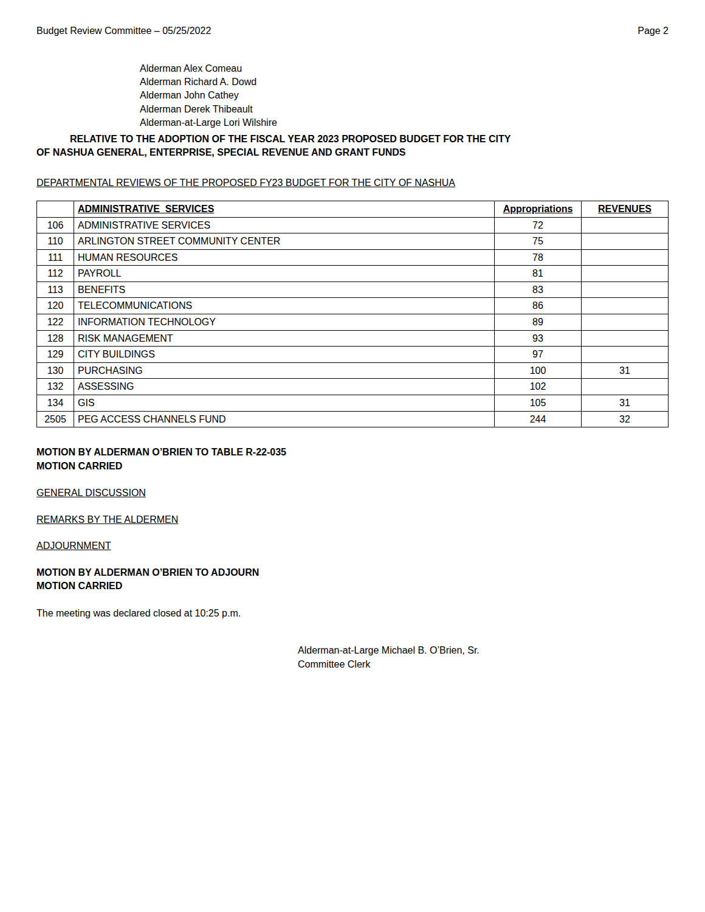Budget Review Committee – 05/25/2022
Page 2
Alderman Alex Comeau
Alderman Richard A. Dowd
Alderman John Cathey
Alderman Derek Thibeault
Alderman-at-Large Lori Wilshire
RELATIVE TO THE ADOPTION OF THE FISCAL YEAR 2023 PROPOSED BUDGET FOR THE CITY
OF NASHUA GENERAL, ENTERPRISE, SPECIAL REVENUE AND GRANT FUNDS
DEPARTMENTAL REVIEWS OF THE PROPOSED FY23 BUDGET FOR THE CITY OF NASHUA
| | ADMINISTRATIVE SERVICES | Appropriations | REVENUES |
| --- | --- | --- | --- |
| 106 | ADMINISTRATIVE SERVICES | 72 | |
| 110 | ARLINGTON STREET COMMUNITY CENTER | 75 | |
| 111 | HUMAN RESOURCES | 78 | |
| 112 | PAYROLL | 81 | |
| 113 | BENEFITS | 83 | |
| 120 | TELECOMMUNICATIONS | 86 | |
| 122 | INFORMATION TECHNOLOGY | 89 | |
| 128 | RISK MANAGEMENT | 93 | |
| 129 | CITY BUILDINGS | 97 | |
| 130 | PURCHASING | 100 | 31 |
| 132 | ASSESSING | 102 | |
| 134 | GIS | 105 | 31 |
| 2505 | PEG ACCESS CHANNELS FUND | 244 | 32 |
MOTION BY ALDERMAN O’BRIEN TO TABLE R-22-035
MOTION CARRIED
GENERAL DISCUSSION
REMARKS BY THE ALDERMEN
ADJOURNMENT
MOTION BY ALDERMAN O’BRIEN TO ADJOURN
MOTION CARRIED
The meeting was declared closed at 10:25 p.m.
Alderman-at-Large Michael B. O’Brien, Sr.
Committee Clerk